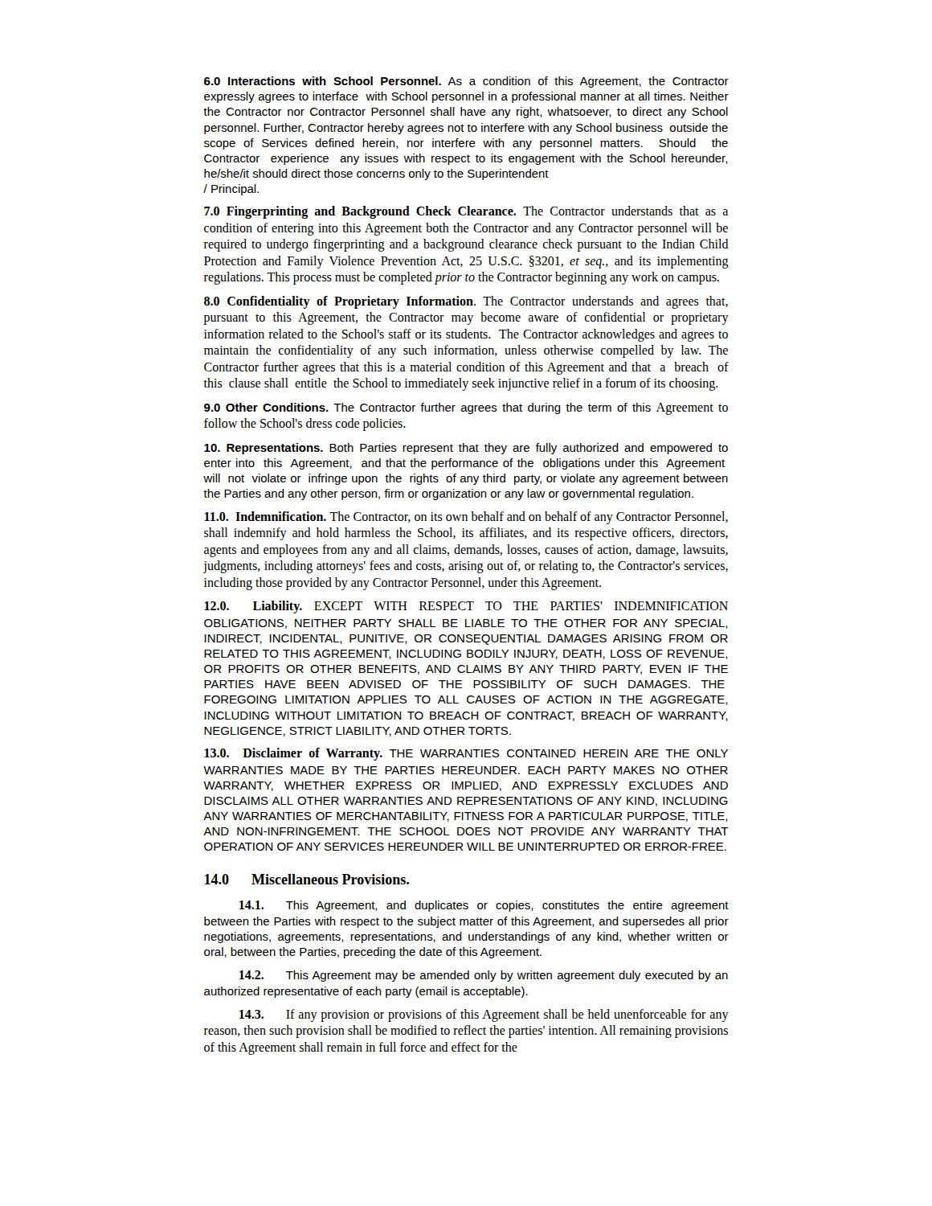6.0 Interactions with School Personnel. As a condition of this Agreement, the Contractor expressly agrees to interface with School personnel in a professional manner at all times. Neither the Contractor nor Contractor Personnel shall have any right, whatsoever, to direct any School personnel. Further, Contractor hereby agrees not to interfere with any School business outside the scope of Services defined herein, nor interfere with any personnel matters. Should the Contractor experience any issues with respect to its engagement with the School hereunder, he/she/it should direct those concerns only to the Superintendent
/ Principal.
7.0 Fingerprinting and Background Check Clearance. The Contractor understands that as a condition of entering into this Agreement both the Contractor and any Contractor personnel will be required to undergo fingerprinting and a background clearance check pursuant to the Indian Child Protection and Family Violence Prevention Act, 25 U.S.C. §3201, et seq., and its implementing regulations. This process must be completed prior to the Contractor beginning any work on campus.
8.0 Confidentiality of Proprietary Information. The Contractor understands and agrees that, pursuant to this Agreement, the Contractor may become aware of confidential or proprietary information related to the School's staff or its students. The Contractor acknowledges and agrees to maintain the confidentiality of any such information, unless otherwise compelled by law. The Contractor further agrees that this is a material condition of this Agreement and that a breach of this clause shall entitle the School to immediately seek injunctive relief in a forum of its choosing.
9.0 Other Conditions. The Contractor further agrees that during the term of this Agreement to follow the School's dress code policies.
10. Representations. Both Parties represent that they are fully authorized and empowered to enter into this Agreement, and that the performance of the obligations under this Agreement will not violate or infringe upon the rights of any third party, or violate any agreement between the Parties and any other person, firm or organization or any law or governmental regulation.
11.0. Indemnification. The Contractor, on its own behalf and on behalf of any Contractor Personnel, shall indemnify and hold harmless the School, its affiliates, and its respective officers, directors, agents and employees from any and all claims, demands, losses, causes of action, damage, lawsuits, judgments, including attorneys' fees and costs, arising out of, or relating to, the Contractor's services, including those provided by any Contractor Personnel, under this Agreement.
12.0. Liability. Except with respect to the Parties' indemnification obligations, neither party shall be liable to the other for any special, indirect, incidental, punitive, or consequential damages arising from or related to this agreement, including bodily injury, death, loss of revenue, or profits or other benefits, and claims by any third party, even if the parties have been advised of the possibility of such damages. The foregoing limitation applies to all causes of action in the aggregate, including without limitation to breach of contract, breach of warranty, negligence, strict liability, and other torts.
13.0. Disclaimer of Warranty. The warranties contained herein are the only warranties made by the parties hereunder. Each party makes no other warranty, whether express or implied, and expressly excludes and disclaims all other warranties and representations of any kind, including any warranties of merchantability, fitness for a particular purpose, title, and non-infringement. The school does not provide any warranty that operation of any services hereunder will be uninterrupted or error-free.
14.0 Miscellaneous Provisions.
14.1. This Agreement, and duplicates or copies, constitutes the entire agreement between the Parties with respect to the subject matter of this Agreement, and supersedes all prior negotiations, agreements, representations, and understandings of any kind, whether written or oral, between the Parties, preceding the date of this Agreement.
14.2. This Agreement may be amended only by written agreement duly executed by an authorized representative of each party (email is acceptable).
14.3. If any provision or provisions of this Agreement shall be held unenforceable for any reason, then such provision shall be modified to reflect the parties' intention. All remaining provisions of this Agreement shall remain in full force and effect for the